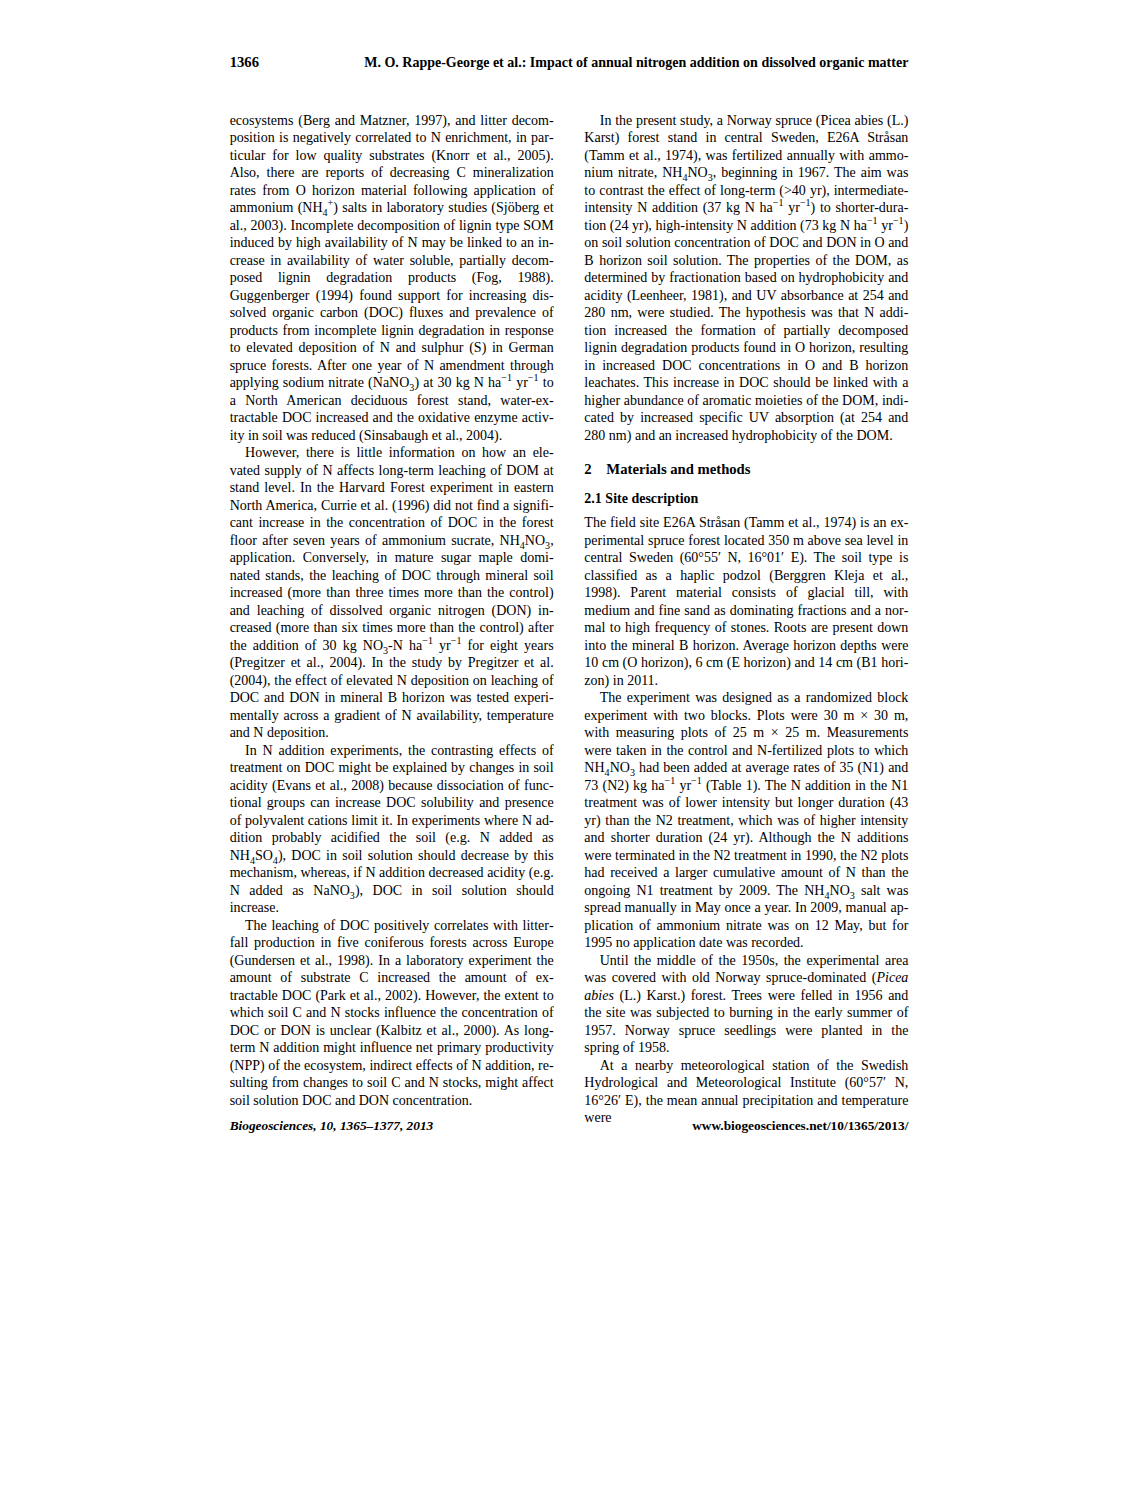1366 M. O. Rappe-George et al.: Impact of annual nitrogen addition on dissolved organic matter
ecosystems (Berg and Matzner, 1997), and litter decomposition is negatively correlated to N enrichment, in particular for low quality substrates (Knorr et al., 2005). Also, there are reports of decreasing C mineralization rates from O horizon material following application of ammonium (NH4+) salts in laboratory studies (Sjöberg et al., 2003). Incomplete decomposition of lignin type SOM induced by high availability of N may be linked to an increase in availability of water soluble, partially decomposed lignin degradation products (Fog, 1988). Guggenberger (1994) found support for increasing dissolved organic carbon (DOC) fluxes and prevalence of products from incomplete lignin degradation in response to elevated deposition of N and sulphur (S) in German spruce forests. After one year of N amendment through applying sodium nitrate (NaNO3) at 30 kg N ha−1 yr−1 to a North American deciduous forest stand, water-extractable DOC increased and the oxidative enzyme activity in soil was reduced (Sinsabaugh et al., 2004).
However, there is little information on how an elevated supply of N affects long-term leaching of DOM at stand level. In the Harvard Forest experiment in eastern North America, Currie et al. (1996) did not find a significant increase in the concentration of DOC in the forest floor after seven years of ammonium sucrate, NH4NO3, application. Conversely, in mature sugar maple dominated stands, the leaching of DOC through mineral soil increased (more than three times more than the control) and leaching of dissolved organic nitrogen (DON) increased (more than six times more than the control) after the addition of 30 kg NO3-N ha−1 yr−1 for eight years (Pregitzer et al., 2004). In the study by Pregitzer et al. (2004), the effect of elevated N deposition on leaching of DOC and DON in mineral B horizon was tested experimentally across a gradient of N availability, temperature and N deposition.
In N addition experiments, the contrasting effects of treatment on DOC might be explained by changes in soil acidity (Evans et al., 2008) because dissociation of functional groups can increase DOC solubility and presence of polyvalent cations limit it. In experiments where N addition probably acidified the soil (e.g. N added as NH4SO4), DOC in soil solution should decrease by this mechanism, whereas, if N addition decreased acidity (e.g. N added as NaNO3), DOC in soil solution should increase.
The leaching of DOC positively correlates with litterfall production in five coniferous forests across Europe (Gundersen et al., 1998). In a laboratory experiment the amount of substrate C increased the amount of extractable DOC (Park et al., 2002). However, the extent to which soil C and N stocks influence the concentration of DOC or DON is unclear (Kalbitz et al., 2000). As long-term N addition might influence net primary productivity (NPP) of the ecosystem, indirect effects of N addition, resulting from changes to soil C and N stocks, might affect soil solution DOC and DON concentration.
In the present study, a Norway spruce (Picea abies (L.) Karst) forest stand in central Sweden, E26A Stråsan (Tamm et al., 1974), was fertilized annually with ammonium nitrate, NH4NO3, beginning in 1967. The aim was to contrast the effect of long-term (>40 yr), intermediate-intensity N addition (37 kg N ha−1 yr−1) to shorter-duration (24 yr), high-intensity N addition (73 kg N ha−1 yr−1) on soil solution concentration of DOC and DON in O and B horizon soil solution. The properties of the DOM, as determined by fractionation based on hydrophobicity and acidity (Leenheer, 1981), and UV absorbance at 254 and 280 nm, were studied. The hypothesis was that N addition increased the formation of partially decomposed lignin degradation products found in O horizon, resulting in increased DOC concentrations in O and B horizon leachates. This increase in DOC should be linked with a higher abundance of aromatic moieties of the DOM, indicated by increased specific UV absorption (at 254 and 280 nm) and an increased hydrophobicity of the DOM.
2 Materials and methods
2.1 Site description
The field site E26A Stråsan (Tamm et al., 1974) is an experimental spruce forest located 350 m above sea level in central Sweden (60°55′ N, 16°01′ E). The soil type is classified as a haplic podzol (Berggren Kleja et al., 1998). Parent material consists of glacial till, with medium and fine sand as dominating fractions and a normal to high frequency of stones. Roots are present down into the mineral B horizon. Average horizon depths were 10 cm (O horizon), 6 cm (E horizon) and 14 cm (B1 horizon) in 2011.
The experiment was designed as a randomized block experiment with two blocks. Plots were 30 m × 30 m, with measuring plots of 25 m × 25 m. Measurements were taken in the control and N-fertilized plots to which NH4NO3 had been added at average rates of 35 (N1) and 73 (N2) kg ha−1 yr−1 (Table 1). The N addition in the N1 treatment was of lower intensity but longer duration (43 yr) than the N2 treatment, which was of higher intensity and shorter duration (24 yr). Although the N additions were terminated in the N2 treatment in 1990, the N2 plots had received a larger cumulative amount of N than the ongoing N1 treatment by 2009. The NH4NO3 salt was spread manually in May once a year. In 2009, manual application of ammonium nitrate was on 12 May, but for 1995 no application date was recorded.
Until the middle of the 1950s, the experimental area was covered with old Norway spruce-dominated (Picea abies (L.) Karst.) forest. Trees were felled in 1956 and the site was subjected to burning in the early summer of 1957. Norway spruce seedlings were planted in the spring of 1958.
At a nearby meteorological station of the Swedish Hydrological and Meteorological Institute (60°57′ N, 16°26′ E), the mean annual precipitation and temperature were
Biogeosciences, 10, 1365–1377, 2013 www.biogeosciences.net/10/1365/2013/